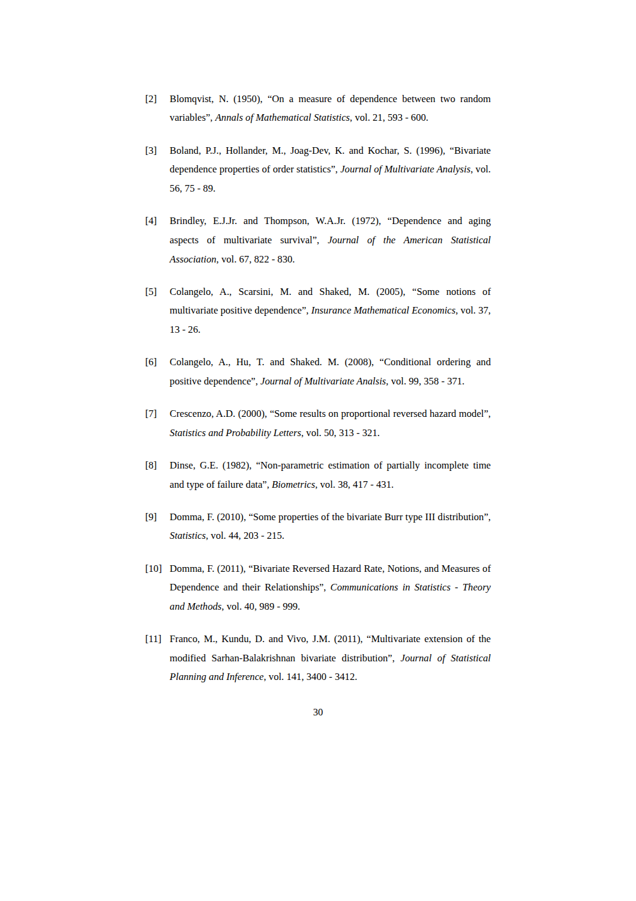[2] Blomqvist, N. (1950), “On a measure of dependence between two random variables”, Annals of Mathematical Statistics, vol. 21, 593 - 600.
[3] Boland, P.J., Hollander, M., Joag-Dev, K. and Kochar, S. (1996), “Bivariate dependence properties of order statistics”, Journal of Multivariate Analysis, vol. 56, 75 - 89.
[4] Brindley, E.J.Jr. and Thompson, W.A.Jr. (1972), “Dependence and aging aspects of multivariate survival”, Journal of the American Statistical Association, vol. 67, 822 - 830.
[5] Colangelo, A., Scarsini, M. and Shaked, M. (2005), “Some notions of multivariate positive dependence”, Insurance Mathematical Economics, vol. 37, 13 - 26.
[6] Colangelo, A., Hu, T. and Shaked. M. (2008), “Conditional ordering and positive dependence”, Journal of Multivariate Analsis, vol. 99, 358 - 371.
[7] Crescenzo, A.D. (2000), “Some results on proportional reversed hazard model”, Statistics and Probability Letters, vol. 50, 313 - 321.
[8] Dinse, G.E. (1982), “Non-parametric estimation of partially incomplete time and type of failure data”, Biometrics, vol. 38, 417 - 431.
[9] Domma, F. (2010), “Some properties of the bivariate Burr type III distribution”, Statistics, vol. 44, 203 - 215.
[10] Domma, F. (2011), “Bivariate Reversed Hazard Rate, Notions, and Measures of Dependence and their Relationships”, Communications in Statistics - Theory and Methods, vol. 40, 989 - 999.
[11] Franco, M., Kundu, D. and Vivo, J.M. (2011), “Multivariate extension of the modified Sarhan-Balakrishnan bivariate distribution”, Journal of Statistical Planning and Inference, vol. 141, 3400 - 3412.
30